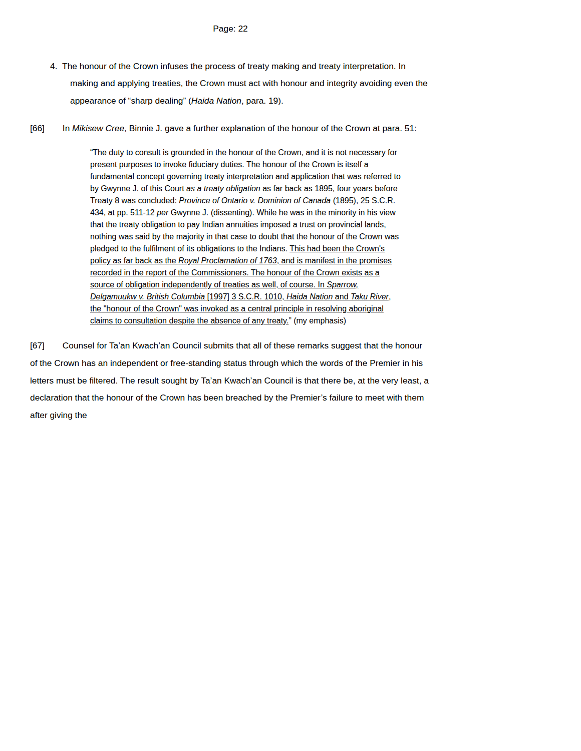Page: 22
4. The honour of the Crown infuses the process of treaty making and treaty interpretation. In making and applying treaties, the Crown must act with honour and integrity avoiding even the appearance of “sharp dealing” (Haida Nation, para. 19).
[66] In Mikisew Cree, Binnie J. gave a further explanation of the honour of the Crown at para. 51:
“The duty to consult is grounded in the honour of the Crown, and it is not necessary for present purposes to invoke fiduciary duties. The honour of the Crown is itself a fundamental concept governing treaty interpretation and application that was referred to by Gwynne J. of this Court as a treaty obligation as far back as 1895, four years before Treaty 8 was concluded: Province of Ontario v. Dominion of Canada (1895), 25 S.C.R. 434, at pp. 511-12 per Gwynne J. (dissenting). While he was in the minority in his view that the treaty obligation to pay Indian annuities imposed a trust on provincial lands, nothing was said by the majority in that case to doubt that the honour of the Crown was pledged to the fulfilment of its obligations to the Indians. This had been the Crown's policy as far back as the Royal Proclamation of 1763, and is manifest in the promises recorded in the report of the Commissioners. The honour of the Crown exists as a source of obligation independently of treaties as well, of course. In Sparrow, Delgamuukw v. British Columbia [1997] 3 S.C.R. 1010, Haida Nation and Taku River, the "honour of the Crown" was invoked as a central principle in resolving aboriginal claims to consultation despite the absence of any treaty.” (my emphasis)
[67] Counsel for Ta’an Kwach’an Council submits that all of these remarks suggest that the honour of the Crown has an independent or free-standing status through which the words of the Premier in his letters must be filtered. The result sought by Ta’an Kwach’an Council is that there be, at the very least, a declaration that the honour of the Crown has been breached by the Premier’s failure to meet with them after giving the